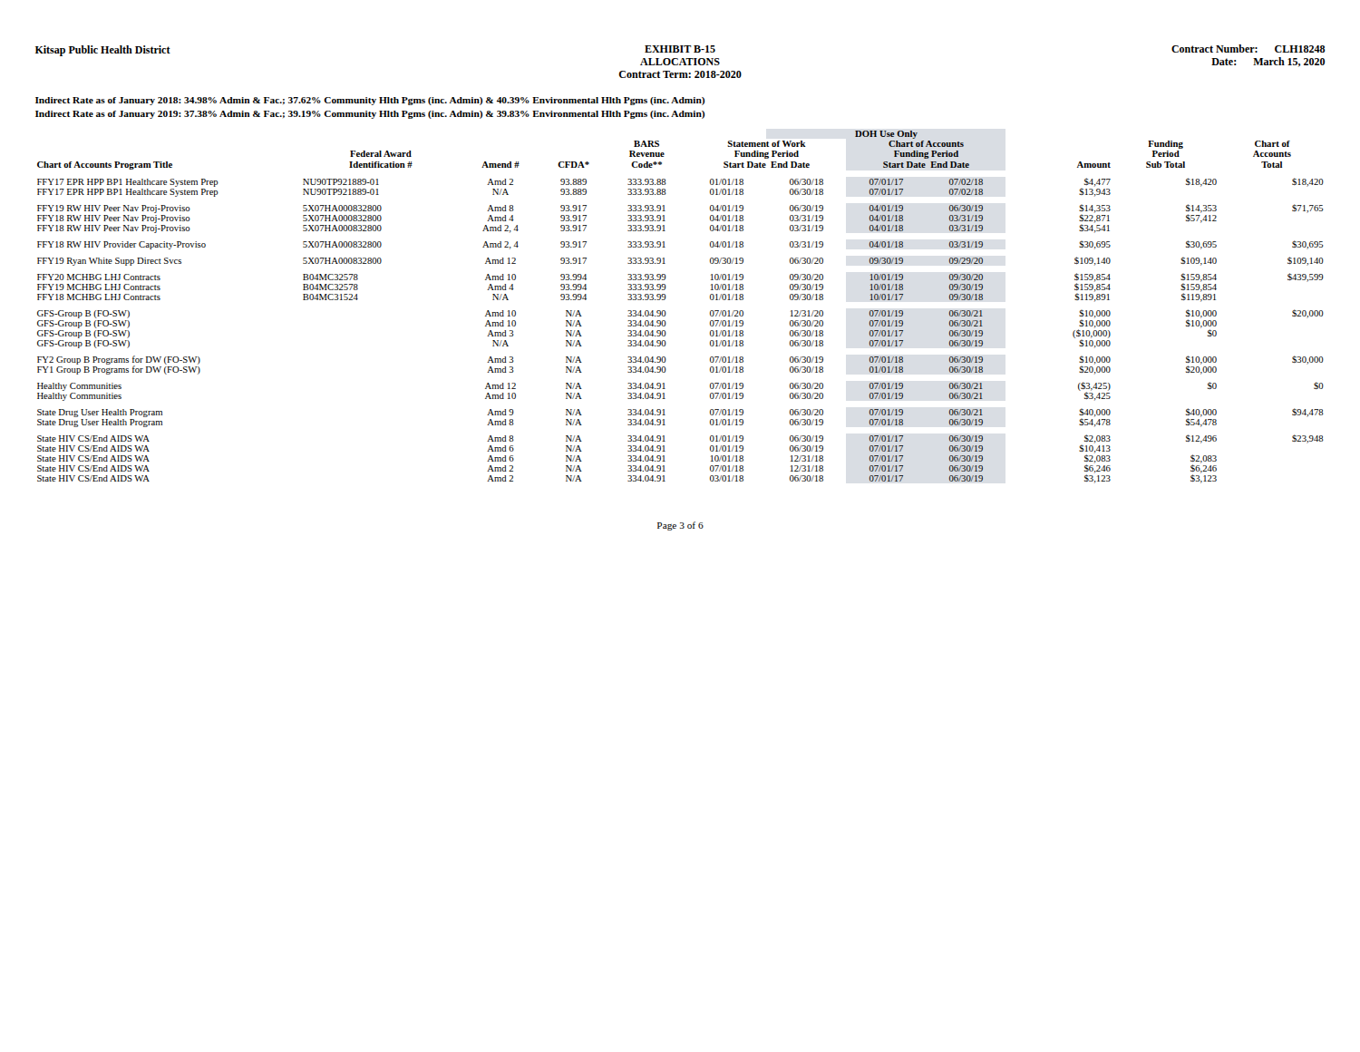| Kitsap Public Health District | EXHIBIT B-15 ALLOCATIONS Contract Term: 2018-2020 | Contract Number: CLH18248 Date: March 15, 2020 |
Indirect Rate as of January 2018: 34.98% Admin & Fac.; 37.62% Community Hlth Pgms (inc. Admin) & 40.39% Environmental Hlth Pgms (inc. Admin)
Indirect Rate as of January 2019: 37.38% Admin & Fac.; 39.19% Community Hlth Pgms (inc. Admin) & 39.83% Environmental Hlth Pgms (inc. Admin)
| | DOH Use Only | |
| | | | | BARS | Statement of Work | Chart of Accounts | | Funding | Chart of |
| | Federal Award | | | Revenue | Funding Period | Funding Period | | Period | Accounts |
| Chart of Accounts Program Title | Identification # | Amend # | CFDA* | Code** | Start Date End Date | Start Date End Date | Amount | Sub Total | Total |
| FFY17 EPR HPP BP1 Healthcare System Prep | NU90TP921889-01 | Amd 2 | 93.889 | 333.93.88 | 01/01/18 | 06/30/18 | 07/01/17 | 07/02/18 | $4,477 | $18,420 | $18,420 |
| FFY17 EPR HPP BP1 Healthcare System Prep | NU90TP921889-01 | N/A | 93.889 | 333.93.88 | 01/01/18 | 06/30/18 | 07/01/17 | 07/02/18 | $13,943 | | |
| FFY19 RW HIV Peer Nav Proj-Proviso | 5X07HA000832800 | Amd 8 | 93.917 | 333.93.91 | 04/01/19 | 06/30/19 | 04/01/19 | 06/30/19 | $14,353 | $14,353 | $71,765 |
| FFY18 RW HIV Peer Nav Proj-Proviso | 5X07HA000832800 | Amd 4 | 93.917 | 333.93.91 | 04/01/18 | 03/31/19 | 04/01/18 | 03/31/19 | $22,871 | $57,412 | |
| FFY18 RW HIV Peer Nav Proj-Proviso | 5X07HA000832800 | Amd 2, 4 | 93.917 | 333.93.91 | 04/01/18 | 03/31/19 | 04/01/18 | 03/31/19 | $34,541 | | |
| FFY18 RW HIV Provider Capacity-Proviso | 5X07HA000832800 | Amd 2, 4 | 93.917 | 333.93.91 | 04/01/18 | 03/31/19 | 04/01/18 | 03/31/19 | $30,695 | $30,695 | $30,695 |
| FFY19 Ryan White Supp Direct Svcs | 5X07HA000832800 | Amd 12 | 93.917 | 333.93.91 | 09/30/19 | 06/30/20 | 09/30/19 | 09/29/20 | $109,140 | $109,140 | $109,140 |
| FFY20 MCHBG LHJ Contracts | B04MC32578 | Amd 10 | 93.994 | 333.93.99 | 10/01/19 | 09/30/20 | 10/01/19 | 09/30/20 | $159,854 | $159,854 | $439,599 |
| FFY19 MCHBG LHJ Contracts | B04MC32578 | Amd 4 | 93.994 | 333.93.99 | 10/01/18 | 09/30/19 | 10/01/18 | 09/30/19 | $159,854 | $159,854 | |
| FFY18 MCHBG LHJ Contracts | B04MC31524 | N/A | 93.994 | 333.93.99 | 01/01/18 | 09/30/18 | 10/01/17 | 09/30/18 | $119,891 | $119,891 | |
| GFS-Group B (FO-SW) | | Amd 10 | N/A | 334.04.90 | 07/01/20 | 12/31/20 | 07/01/19 | 06/30/21 | $10,000 | $10,000 | $20,000 |
| GFS-Group B (FO-SW) | | Amd 10 | N/A | 334.04.90 | 07/01/19 | 06/30/20 | 07/01/19 | 06/30/21 | $10,000 | $10,000 | |
| GFS-Group B (FO-SW) | | Amd 3 | N/A | 334.04.90 | 01/01/18 | 06/30/18 | 07/01/17 | 06/30/19 | ($10,000) | $0 | |
| GFS-Group B (FO-SW) | | N/A | N/A | 334.04.90 | 01/01/18 | 06/30/18 | 07/01/17 | 06/30/19 | $10,000 | | |
| FY2 Group B Programs for DW (FO-SW) | | Amd 3 | N/A | 334.04.90 | 07/01/18 | 06/30/19 | 07/01/18 | 06/30/19 | $10,000 | $10,000 | $30,000 |
| FY1 Group B Programs for DW (FO-SW) | | Amd 3 | N/A | 334.04.90 | 01/01/18 | 06/30/18 | 01/01/18 | 06/30/18 | $20,000 | $20,000 | |
| Healthy Communities | | Amd 12 | N/A | 334.04.91 | 07/01/19 | 06/30/20 | 07/01/19 | 06/30/21 | ($3,425) | $0 | $0 |
| Healthy Communities | | Amd 10 | N/A | 334.04.91 | 07/01/19 | 06/30/20 | 07/01/19 | 06/30/21 | $3,425 | | |
| State Drug User Health Program | | Amd 9 | N/A | 334.04.91 | 07/01/19 | 06/30/20 | 07/01/19 | 06/30/21 | $40,000 | $40,000 | $94,478 |
| State Drug User Health Program | | Amd 8 | N/A | 334.04.91 | 01/01/19 | 06/30/19 | 07/01/18 | 06/30/19 | $54,478 | $54,478 | |
| State HIV CS/End AIDS WA | | Amd 8 | N/A | 334.04.91 | 01/01/19 | 06/30/19 | 07/01/17 | 06/30/19 | $2,083 | $12,496 | $23,948 |
| State HIV CS/End AIDS WA | | Amd 6 | N/A | 334.04.91 | 01/01/19 | 06/30/19 | 07/01/17 | 06/30/19 | $10,413 | | |
| State HIV CS/End AIDS WA | | Amd 6 | N/A | 334.04.91 | 10/01/18 | 12/31/18 | 07/01/17 | 06/30/19 | $2,083 | $2,083 | |
| State HIV CS/End AIDS WA | | Amd 2 | N/A | 334.04.91 | 07/01/18 | 12/31/18 | 07/01/17 | 06/30/19 | $6,246 | $6,246 | |
| State HIV CS/End AIDS WA | | Amd 2 | N/A | 334.04.91 | 03/01/18 | 06/30/18 | 07/01/17 | 06/30/19 | $3,123 | $3,123 | |
Page 3 of 6